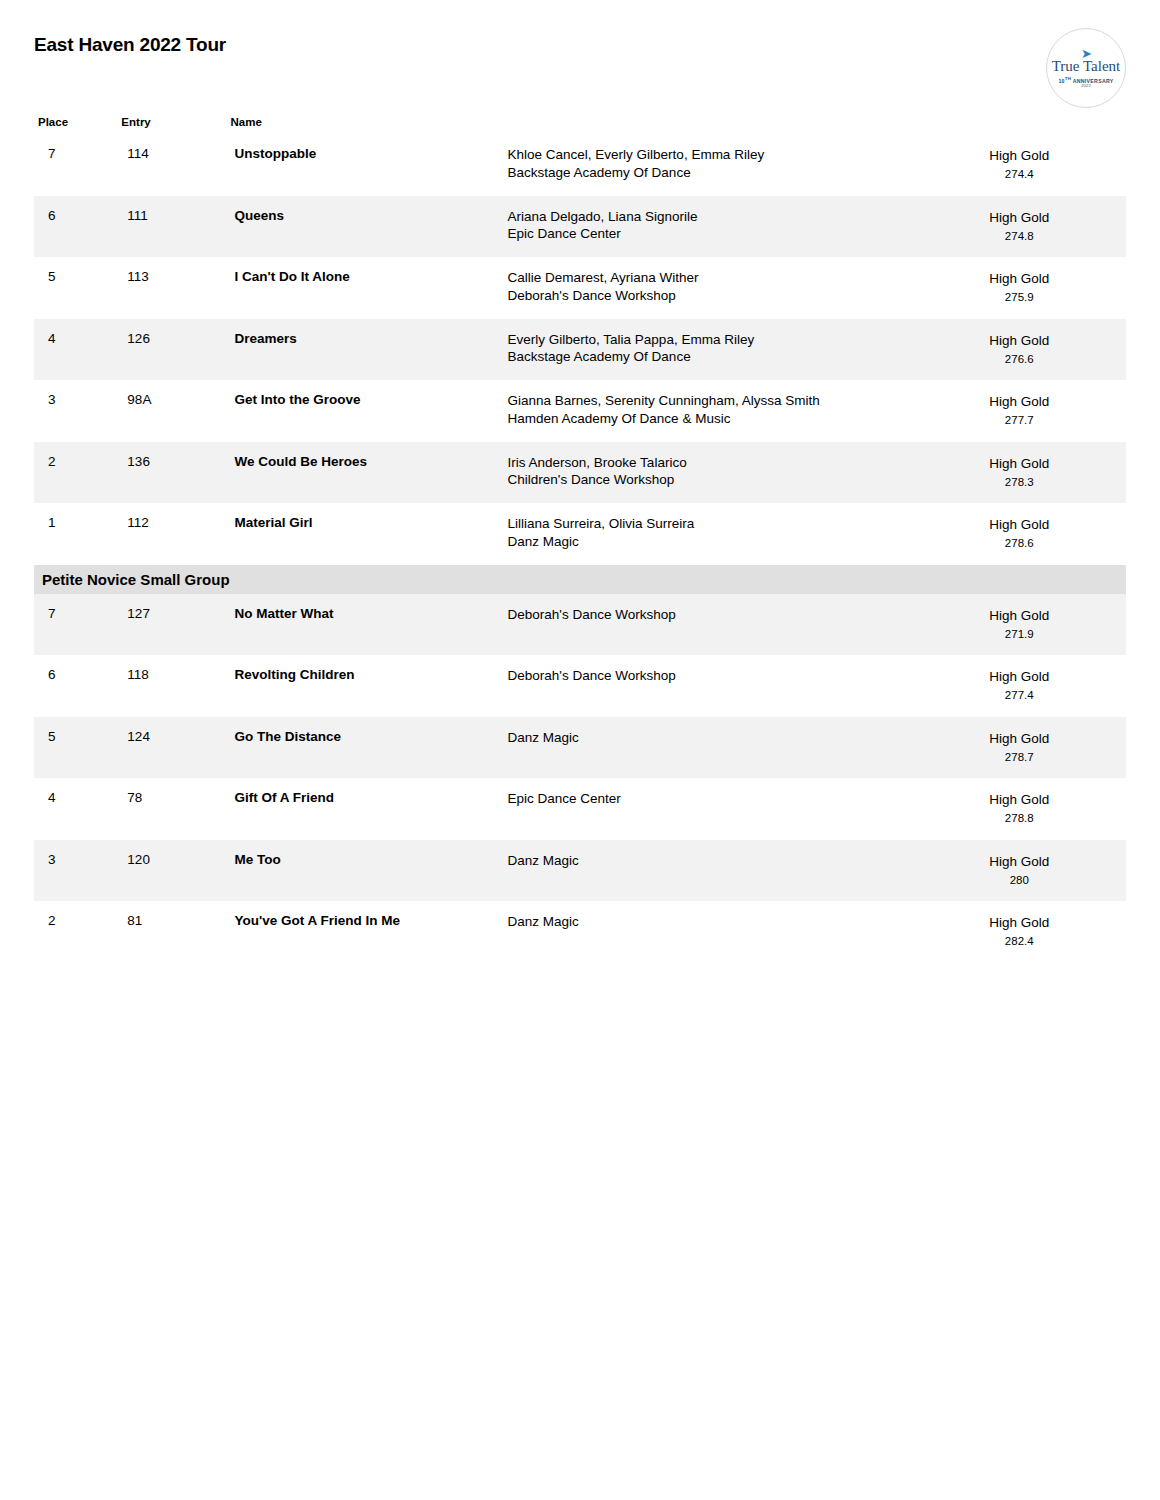East Haven 2022 Tour
➤
True Talent
10TH ANNIVERSARY
2022
| Place | Entry | Name | | |
| --- | --- | --- | --- | --- |
| 7 | 114 | Unstoppable | Khloe Cancel, Everly Gilberto, Emma Riley Backstage Academy Of Dance | High Gold 274.4 |
| 6 | 111 | Queens | Ariana Delgado, Liana Signorile Epic Dance Center | High Gold 274.8 |
| 5 | 113 | I Can't Do It Alone | Callie Demarest, Ayriana Wither Deborah's Dance Workshop | High Gold 275.9 |
| 4 | 126 | Dreamers | Everly Gilberto, Talia Pappa, Emma Riley Backstage Academy Of Dance | High Gold 276.6 |
| 3 | 98A | Get Into the Groove | Gianna Barnes, Serenity Cunningham, Alyssa Smith Hamden Academy Of Dance & Music | High Gold 277.7 |
| 2 | 136 | We Could Be Heroes | Iris Anderson, Brooke Talarico Children's Dance Workshop | High Gold 278.3 |
| 1 | 112 | Material Girl | Lilliana Surreira, Olivia Surreira Danz Magic | High Gold 278.6 |
| Petite Novice Small Group |
| 7 | 127 | No Matter What | Deborah's Dance Workshop | High Gold 271.9 |
| 6 | 118 | Revolting Children | Deborah's Dance Workshop | High Gold 277.4 |
| 5 | 124 | Go The Distance | Danz Magic | High Gold 278.7 |
| 4 | 78 | Gift Of A Friend | Epic Dance Center | High Gold 278.8 |
| 3 | 120 | Me Too | Danz Magic | High Gold 280 |
| 2 | 81 | You've Got A Friend In Me | Danz Magic | High Gold 282.4 |